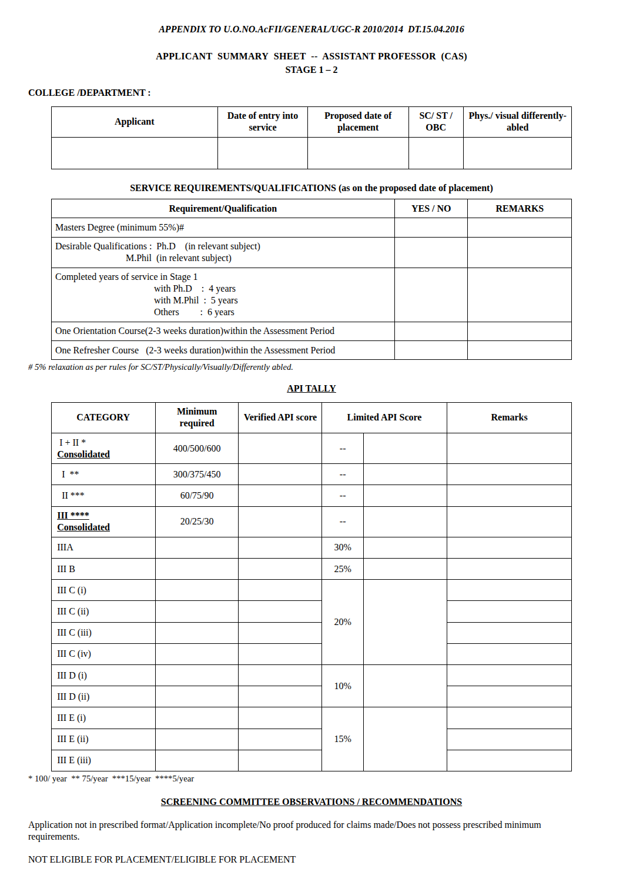APPENDIX TO U.O.NO.AcFII/GENERAL/UGC-R 2010/2014 DT.15.04.2016
APPLICANT SUMMARY SHEET -- ASSISTANT PROFESSOR (CAS)
STAGE 1 – 2
COLLEGE /DEPARTMENT :
| Applicant | Date of entry into service | Proposed date of placement | SC/ ST / OBC | Phys./ visual differently-abled |
| --- | --- | --- | --- | --- |
SERVICE REQUIREMENTS/QUALIFICATIONS (as on the proposed date of placement)
| Requirement/Qualification | YES / NO | REMARKS |
| --- | --- | --- |
| Masters Degree (minimum 55%)# | | |
| Desirable Qualifications : Ph.D (in relevant subject) M.Phil (in relevant subject) | | |
| Completed years of service in Stage 1 with Ph.D : 4 years with M.Phil : 5 years Others : 6 years | | |
| One Orientation Course(2-3 weeks duration)within the Assessment Period | | |
| One Refresher Course (2-3 weeks duration)within the Assessment Period | | |
# 5% relaxation as per rules for SC/ST/Physically/Visually/Differently abled.
API TALLY
| CATEGORY | Minimum required | Verified API score | Limited API Score | Remarks |
| --- | --- | --- | --- | --- |
| I + II * Consolidated | 400/500/600 | | -- | | |
| I ** | 300/375/450 | | -- | | |
| II *** | 60/75/90 | | -- | | |
| III **** Consolidated | 20/25/30 | | -- | | |
| IIIA | | | 30% | | |
| III B | | | 25% | | |
| III C (i) | | | 20% | | |
| III C (ii) | | | |
| III C (iii) | | | |
| III C (iv) | | | |
| III D (i) | | | 10% | | |
| III D (ii) | | | |
| III E (i) | | | 15% | | |
| III E (ii) | | | |
| III E (iii) | | | |
* 100/ year ** 75/year ***15/year ****5/year
SCREENING COMMITTEE OBSERVATIONS / RECOMMENDATIONS
Application not in prescribed format/Application incomplete/No proof produced for claims made/Does not possess prescribed minimum requirements.
NOT ELIGIBLE FOR PLACEMENT/ELIGIBLE FOR PLACEMENT